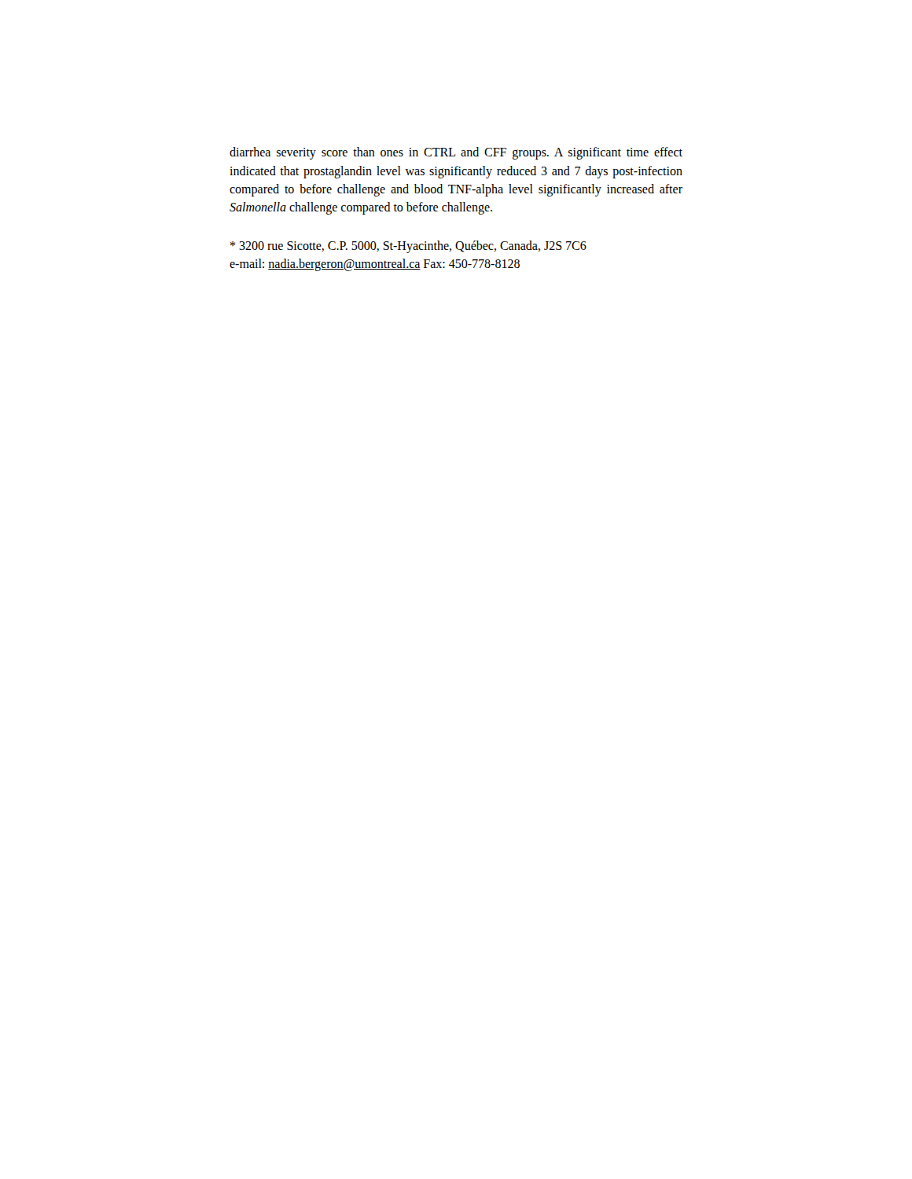diarrhea severity score than ones in CTRL and CFF groups. A significant time effect indicated that prostaglandin level was significantly reduced 3 and 7 days post-infection compared to before challenge and blood TNF-alpha level significantly increased after Salmonella challenge compared to before challenge.
* 3200 rue Sicotte, C.P. 5000, St-Hyacinthe, Québec, Canada, J2S 7C6
e-mail: nadia.bergeron@umontreal.ca Fax: 450-778-8128